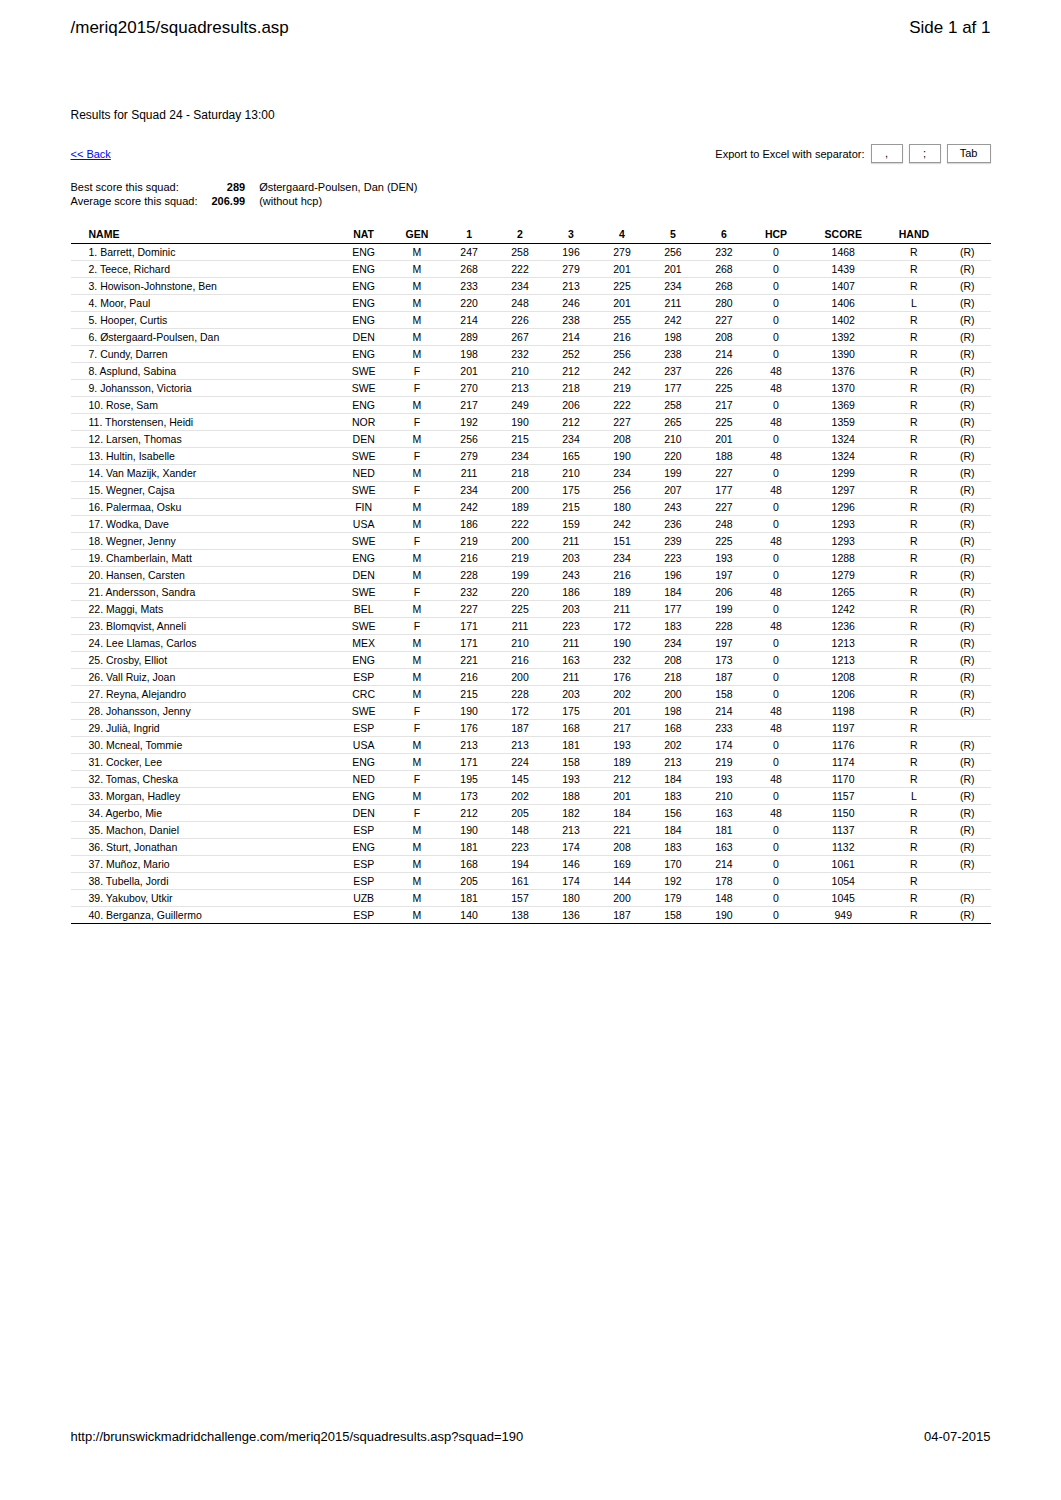/meriq2015/squadresults.asp
Side 1 af 1
Results for Squad 24 - Saturday 13:00
<< Back
Export to Excel with separator: , ; Tab
| Best score this squad: | 289 | Østergaard-Poulsen, Dan (DEN) |
| Average score this squad: | 206.99 | (without hcp) |
| NAME | NAT | GEN | 1 | 2 | 3 | 4 | 5 | 6 | HCP | SCORE | HAND | |
| --- | --- | --- | --- | --- | --- | --- | --- | --- | --- | --- | --- | --- |
| 1. Barrett, Dominic | ENG | M | 247 | 258 | 196 | 279 | 256 | 232 | 0 | 1468 | R | (R) |
| 2. Teece, Richard | ENG | M | 268 | 222 | 279 | 201 | 201 | 268 | 0 | 1439 | R | (R) |
| 3. Howison-Johnstone, Ben | ENG | M | 233 | 234 | 213 | 225 | 234 | 268 | 0 | 1407 | R | (R) |
| 4. Moor, Paul | ENG | M | 220 | 248 | 246 | 201 | 211 | 280 | 0 | 1406 | L | (R) |
| 5. Hooper, Curtis | ENG | M | 214 | 226 | 238 | 255 | 242 | 227 | 0 | 1402 | R | (R) |
| 6. Østergaard-Poulsen, Dan | DEN | M | 289 | 267 | 214 | 216 | 198 | 208 | 0 | 1392 | R | (R) |
| 7. Cundy, Darren | ENG | M | 198 | 232 | 252 | 256 | 238 | 214 | 0 | 1390 | R | (R) |
| 8. Asplund, Sabina | SWE | F | 201 | 210 | 212 | 242 | 237 | 226 | 48 | 1376 | R | (R) |
| 9. Johansson, Victoria | SWE | F | 270 | 213 | 218 | 219 | 177 | 225 | 48 | 1370 | R | (R) |
| 10. Rose, Sam | ENG | M | 217 | 249 | 206 | 222 | 258 | 217 | 0 | 1369 | R | (R) |
| 11. Thorstensen, Heidi | NOR | F | 192 | 190 | 212 | 227 | 265 | 225 | 48 | 1359 | R | (R) |
| 12. Larsen, Thomas | DEN | M | 256 | 215 | 234 | 208 | 210 | 201 | 0 | 1324 | R | (R) |
| 13. Hultin, Isabelle | SWE | F | 279 | 234 | 165 | 190 | 220 | 188 | 48 | 1324 | R | (R) |
| 14. Van Mazijk, Xander | NED | M | 211 | 218 | 210 | 234 | 199 | 227 | 0 | 1299 | R | (R) |
| 15. Wegner, Cajsa | SWE | F | 234 | 200 | 175 | 256 | 207 | 177 | 48 | 1297 | R | (R) |
| 16. Palermaa, Osku | FIN | M | 242 | 189 | 215 | 180 | 243 | 227 | 0 | 1296 | R | (R) |
| 17. Wodka, Dave | USA | M | 186 | 222 | 159 | 242 | 236 | 248 | 0 | 1293 | R | (R) |
| 18. Wegner, Jenny | SWE | F | 219 | 200 | 211 | 151 | 239 | 225 | 48 | 1293 | R | (R) |
| 19. Chamberlain, Matt | ENG | M | 216 | 219 | 203 | 234 | 223 | 193 | 0 | 1288 | R | (R) |
| 20. Hansen, Carsten | DEN | M | 228 | 199 | 243 | 216 | 196 | 197 | 0 | 1279 | R | (R) |
| 21. Andersson, Sandra | SWE | F | 232 | 220 | 186 | 189 | 184 | 206 | 48 | 1265 | R | (R) |
| 22. Maggi, Mats | BEL | M | 227 | 225 | 203 | 211 | 177 | 199 | 0 | 1242 | R | (R) |
| 23. Blomqvist, Anneli | SWE | F | 171 | 211 | 223 | 172 | 183 | 228 | 48 | 1236 | R | (R) |
| 24. Lee Llamas, Carlos | MEX | M | 171 | 210 | 211 | 190 | 234 | 197 | 0 | 1213 | R | (R) |
| 25. Crosby, Elliot | ENG | M | 221 | 216 | 163 | 232 | 208 | 173 | 0 | 1213 | R | (R) |
| 26. Vall Ruiz, Joan | ESP | M | 216 | 200 | 211 | 176 | 218 | 187 | 0 | 1208 | R | (R) |
| 27. Reyna, Alejandro | CRC | M | 215 | 228 | 203 | 202 | 200 | 158 | 0 | 1206 | R | (R) |
| 28. Johansson, Jenny | SWE | F | 190 | 172 | 175 | 201 | 198 | 214 | 48 | 1198 | R | (R) |
| 29. Julià, Ingrid | ESP | F | 176 | 187 | 168 | 217 | 168 | 233 | 48 | 1197 | R | |
| 30. Mcneal, Tommie | USA | M | 213 | 213 | 181 | 193 | 202 | 174 | 0 | 1176 | R | (R) |
| 31. Cocker, Lee | ENG | M | 171 | 224 | 158 | 189 | 213 | 219 | 0 | 1174 | R | (R) |
| 32. Tomas, Cheska | NED | F | 195 | 145 | 193 | 212 | 184 | 193 | 48 | 1170 | R | (R) |
| 33. Morgan, Hadley | ENG | M | 173 | 202 | 188 | 201 | 183 | 210 | 0 | 1157 | L | (R) |
| 34. Agerbo, Mie | DEN | F | 212 | 205 | 182 | 184 | 156 | 163 | 48 | 1150 | R | (R) |
| 35. Machon, Daniel | ESP | M | 190 | 148 | 213 | 221 | 184 | 181 | 0 | 1137 | R | (R) |
| 36. Sturt, Jonathan | ENG | M | 181 | 223 | 174 | 208 | 183 | 163 | 0 | 1132 | R | (R) |
| 37. Muñoz, Mario | ESP | M | 168 | 194 | 146 | 169 | 170 | 214 | 0 | 1061 | R | (R) |
| 38. Tubella, Jordi | ESP | M | 205 | 161 | 174 | 144 | 192 | 178 | 0 | 1054 | R | |
| 39. Yakubov, Utkir | UZB | M | 181 | 157 | 180 | 200 | 179 | 148 | 0 | 1045 | R | (R) |
| 40. Berganza, Guillermo | ESP | M | 140 | 138 | 136 | 187 | 158 | 190 | 0 | 949 | R | (R) |
http://brunswickmadridchallenge.com/meriq2015/squadresults.asp?squad=190
04-07-2015